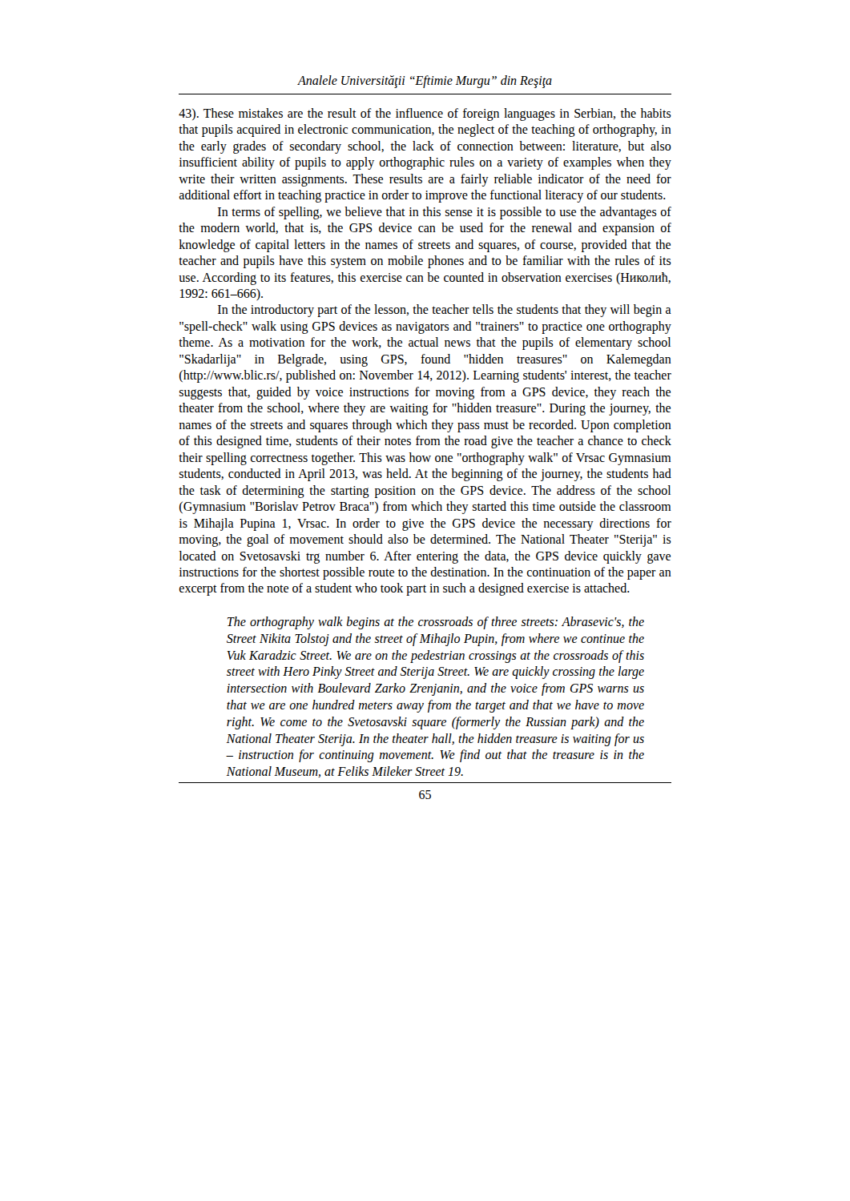Analele Universităţii “Eftimie Murgu” din Reşiţa
43). These mistakes are the result of the influence of foreign languages in Serbian, the habits that pupils acquired in electronic communication, the neglect of the teaching of orthography, in the early grades of secondary school, the lack of connection between: literature, but also insufficient ability of pupils to apply orthographic rules on a variety of examples when they write their written assignments. These results are a fairly reliable indicator of the need for additional effort in teaching practice in order to improve the functional literacy of our students.
In terms of spelling, we believe that in this sense it is possible to use the advantages of the modern world, that is, the GPS device can be used for the renewal and expansion of knowledge of capital letters in the names of streets and squares, of course, provided that the teacher and pupils have this system on mobile phones and to be familiar with the rules of its use. According to its features, this exercise can be counted in observation exercises (Николић, 1992: 661–666).
In the introductory part of the lesson, the teacher tells the students that they will begin a "spell-check" walk using GPS devices as navigators and "trainers" to practice one orthography theme. As a motivation for the work, the actual news that the pupils of elementary school "Skadarlija" in Belgrade, using GPS, found "hidden treasures" on Kalemegdan (http://www.blic.rs/, published on: November 14, 2012). Learning students' interest, the teacher suggests that, guided by voice instructions for moving from a GPS device, they reach the theater from the school, where they are waiting for "hidden treasure". During the journey, the names of the streets and squares through which they pass must be recorded. Upon completion of this designed time, students of their notes from the road give the teacher a chance to check their spelling correctness together. This was how one "orthography walk" of Vrsac Gymnasium students, conducted in April 2013, was held. At the beginning of the journey, the students had the task of determining the starting position on the GPS device. The address of the school (Gymnasium "Borislav Petrov Braca") from which they started this time outside the classroom is Mihajla Pupina 1, Vrsac. In order to give the GPS device the necessary directions for moving, the goal of movement should also be determined. The National Theater "Sterija" is located on Svetosavski trg number 6. After entering the data, the GPS device quickly gave instructions for the shortest possible route to the destination. In the continuation of the paper an excerpt from the note of a student who took part in such a designed exercise is attached.
The orthography walk begins at the crossroads of three streets: Abrasevic's, the Street Nikita Tolstoj and the street of Mihajlo Pupin, from where we continue the Vuk Karadzic Street. We are on the pedestrian crossings at the crossroads of this street with Hero Pinky Street and Sterija Street. We are quickly crossing the large intersection with Boulevard Zarko Zrenjanin, and the voice from GPS warns us that we are one hundred meters away from the target and that we have to move right. We come to the Svetosavski square (formerly the Russian park) and the National Theater Sterija. In the theater hall, the hidden treasure is waiting for us – instruction for continuing movement. We find out that the treasure is in the National Museum, at Feliks Mileker Street 19.
65